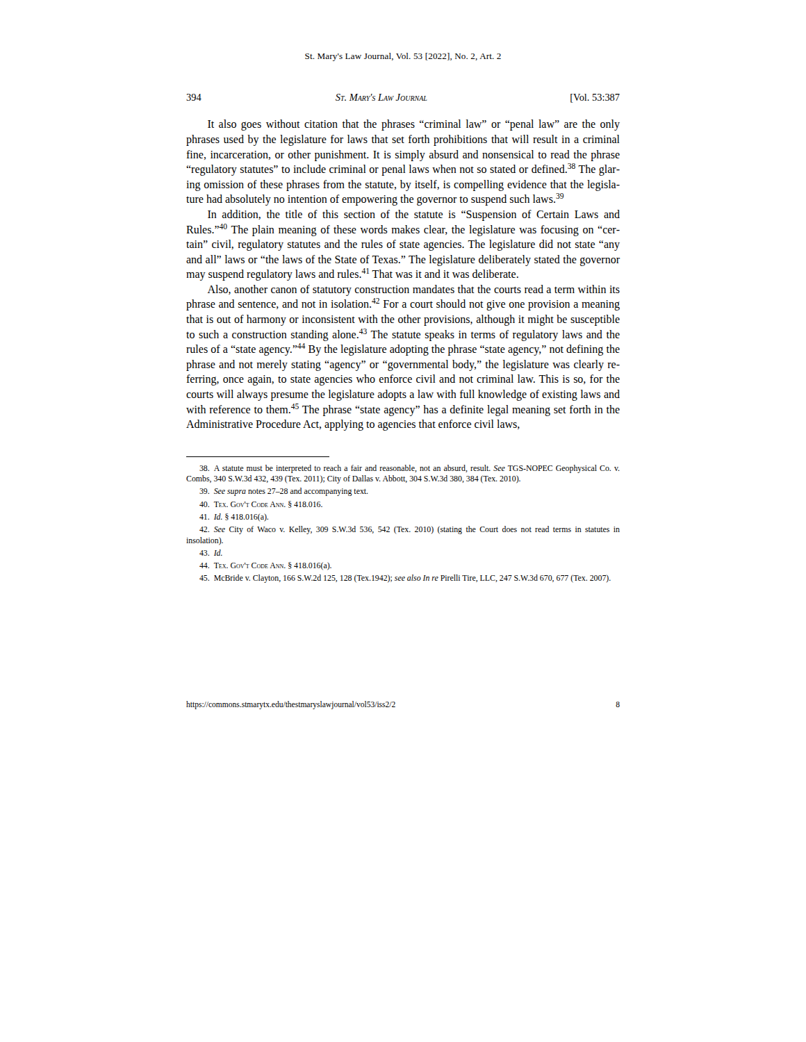St. Mary's Law Journal, Vol. 53 [2022], No. 2, Art. 2
394 St. Mary's Law Journal [Vol. 53:387
It also goes without citation that the phrases “criminal law” or “penal law” are the only phrases used by the legislature for laws that set forth prohibitions that will result in a criminal fine, incarceration, or other punishment. It is simply absurd and nonsensical to read the phrase “regulatory statutes” to include criminal or penal laws when not so stated or defined.38 The glaring omission of these phrases from the statute, by itself, is compelling evidence that the legislature had absolutely no intention of empowering the governor to suspend such laws.39
In addition, the title of this section of the statute is “Suspension of Certain Laws and Rules.”40 The plain meaning of these words makes clear, the legislature was focusing on “certain” civil, regulatory statutes and the rules of state agencies. The legislature did not state “any and all” laws or “the laws of the State of Texas.” The legislature deliberately stated the governor may suspend regulatory laws and rules.41 That was it and it was deliberate.
Also, another canon of statutory construction mandates that the courts read a term within its phrase and sentence, and not in isolation.42 For a court should not give one provision a meaning that is out of harmony or inconsistent with the other provisions, although it might be susceptible to such a construction standing alone.43 The statute speaks in terms of regulatory laws and the rules of a “state agency.”44 By the legislature adopting the phrase “state agency,” not defining the phrase and not merely stating “agency” or “governmental body,” the legislature was clearly referring, once again, to state agencies who enforce civil and not criminal law. This is so, for the courts will always presume the legislature adopts a law with full knowledge of existing laws and with reference to them.45 The phrase “state agency” has a definite legal meaning set forth in the Administrative Procedure Act, applying to agencies that enforce civil laws,
A statute must be interpreted to reach a fair and reasonable, not an absurd, result. See TGS-NOPEC Geophysical Co. v. Combs, 340 S.W.3d 432, 439 (Tex. 2011); City of Dallas v. Abbott, 304 S.W.3d 380, 384 (Tex. 2010).
See supra notes 27–28 and accompanying text.
Tex. Gov't Code Ann. § 418.016.
Id. § 418.016(a).
See City of Waco v. Kelley, 309 S.W.3d 536, 542 (Tex. 2010) (stating the Court does not read terms in statutes in insolation).
Id.
Tex. Gov't Code Ann. § 418.016(a).
McBride v. Clayton, 166 S.W.2d 125, 128 (Tex.1942); see also In re Pirelli Tire, LLC, 247 S.W.3d 670, 677 (Tex. 2007).
https://commons.stmarytx.edu/thestmaryslawjournal/vol53/iss2/2 8